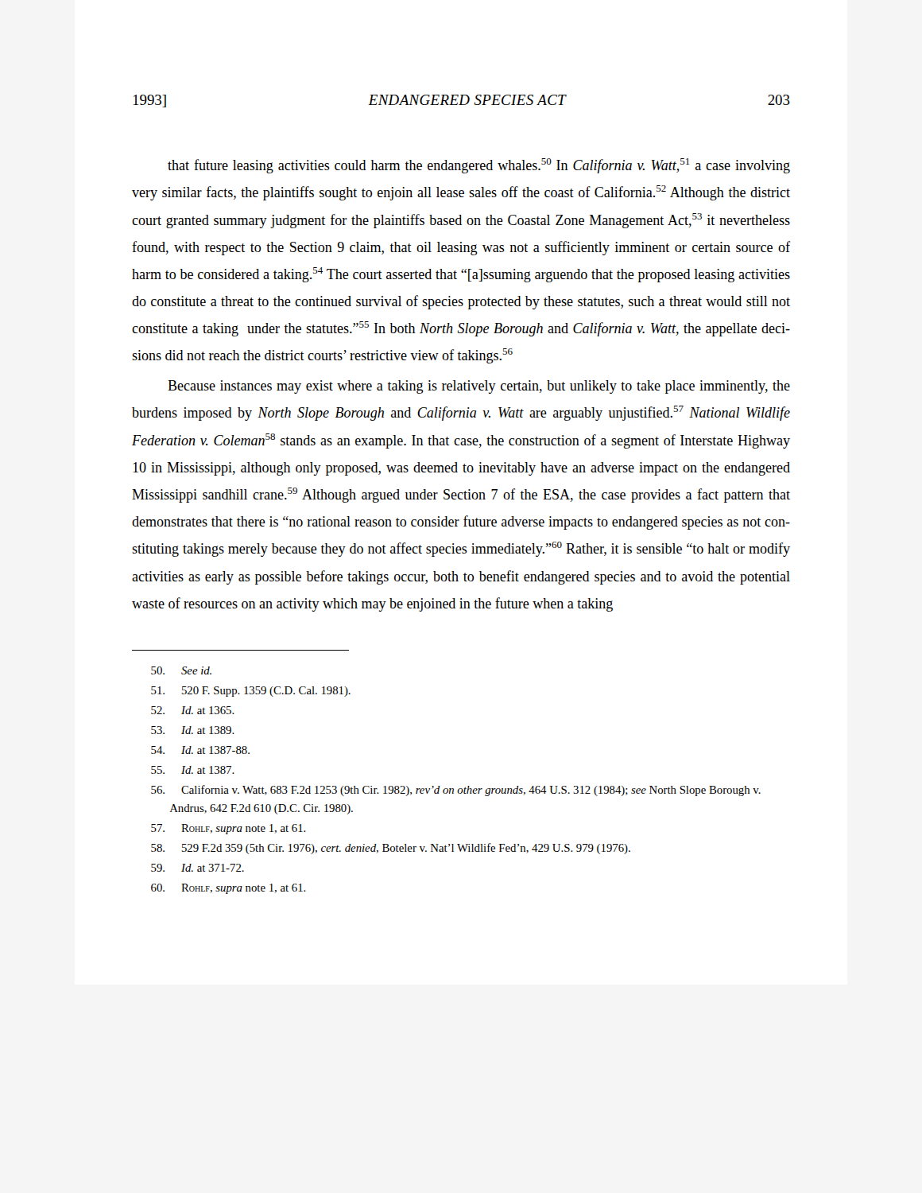1993] Endangered Species Act 203
that future leasing activities could harm the endangered whales.50 In California v. Watt,51 a case involving very similar facts, the plaintiffs sought to enjoin all lease sales off the coast of California.52 Although the district court granted summary judgment for the plaintiffs based on the Coastal Zone Management Act,53 it nevertheless found, with respect to the Section 9 claim, that oil leasing was not a sufficiently imminent or certain source of harm to be considered a taking.54 The court asserted that “[a]ssuming arguendo that the proposed leasing activities do constitute a threat to the continued survival of species protected by these statutes, such a threat would still not constitute a taking under the statutes.”55 In both North Slope Borough and California v. Watt, the appellate decisions did not reach the district courts’ restrictive view of takings.56
Because instances may exist where a taking is relatively certain, but unlikely to take place imminently, the burdens imposed by North Slope Borough and California v. Watt are arguably unjustified.57 National Wildlife Federation v. Coleman58 stands as an example. In that case, the construction of a segment of Interstate Highway 10 in Mississippi, although only proposed, was deemed to inevitably have an adverse impact on the endangered Mississippi sandhill crane.59 Although argued under Section 7 of the ESA, the case provides a fact pattern that demonstrates that there is “no rational reason to consider future adverse impacts to endangered species as not constituting takings merely because they do not affect species immediately.”60 Rather, it is sensible “to halt or modify activities as early as possible before takings occur, both to benefit endangered species and to avoid the potential waste of resources on an activity which may be enjoined in the future when a taking
50. See id.
51. 520 F. Supp. 1359 (C.D. Cal. 1981).
52. Id. at 1365.
53. Id. at 1389.
54. Id. at 1387-88.
55. Id. at 1387.
56. California v. Watt, 683 F.2d 1253 (9th Cir. 1982), rev’d on other grounds, 464 U.S. 312 (1984); see North Slope Borough v. Andrus, 642 F.2d 610 (D.C. Cir. 1980).
57. Rohlf, supra note 1, at 61.
58. 529 F.2d 359 (5th Cir. 1976), cert. denied, Boteler v. Nat’l Wildlife Fed’n, 429 U.S. 979 (1976).
59. Id. at 371-72.
60. Rohlf, supra note 1, at 61.